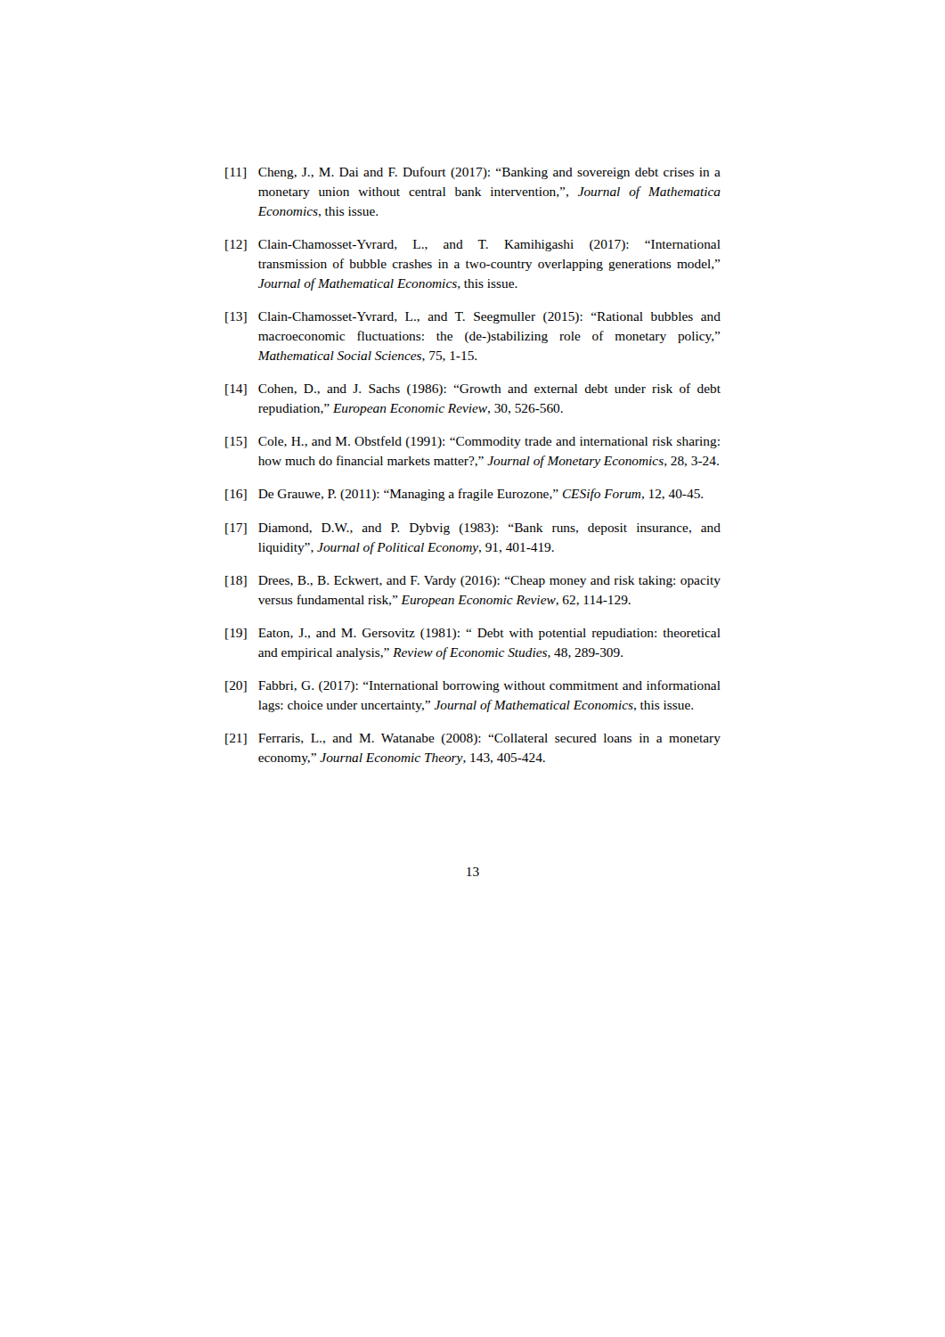[11] Cheng, J., M. Dai and F. Dufourt (2017): “Banking and sovereign debt crises in a monetary union without central bank intervention,”, Journal of Mathematica Economics, this issue.
[12] Clain-Chamosset-Yvrard, L., and T. Kamihigashi (2017): “International transmission of bubble crashes in a two-country overlapping generations model,” Journal of Mathematical Economics, this issue.
[13] Clain-Chamosset-Yvrard, L., and T. Seegmuller (2015): “Rational bubbles and macroeconomic fluctuations: the (de-)stabilizing role of monetary policy,” Mathematical Social Sciences, 75, 1-15.
[14] Cohen, D., and J. Sachs (1986): “Growth and external debt under risk of debt repudiation,” European Economic Review, 30, 526-560.
[15] Cole, H., and M. Obstfeld (1991): “Commodity trade and international risk sharing: how much do financial markets matter?,” Journal of Monetary Economics, 28, 3-24.
[16] De Grauwe, P. (2011): “Managing a fragile Eurozone,” CESifo Forum, 12, 40-45.
[17] Diamond, D.W., and P. Dybvig (1983): “Bank runs, deposit insurance, and liquidity”, Journal of Political Economy, 91, 401-419.
[18] Drees, B., B. Eckwert, and F. Vardy (2016): “Cheap money and risk taking: opacity versus fundamental risk,” European Economic Review, 62, 114-129.
[19] Eaton, J., and M. Gersovitz (1981): “ Debt with potential repudiation: theoretical and empirical analysis,” Review of Economic Studies, 48, 289-309.
[20] Fabbri, G. (2017): “International borrowing without commitment and informational lags: choice under uncertainty,” Journal of Mathematical Economics, this issue.
[21] Ferraris, L., and M. Watanabe (2008): “Collateral secured loans in a monetary economy,” Journal Economic Theory, 143, 405-424.
13